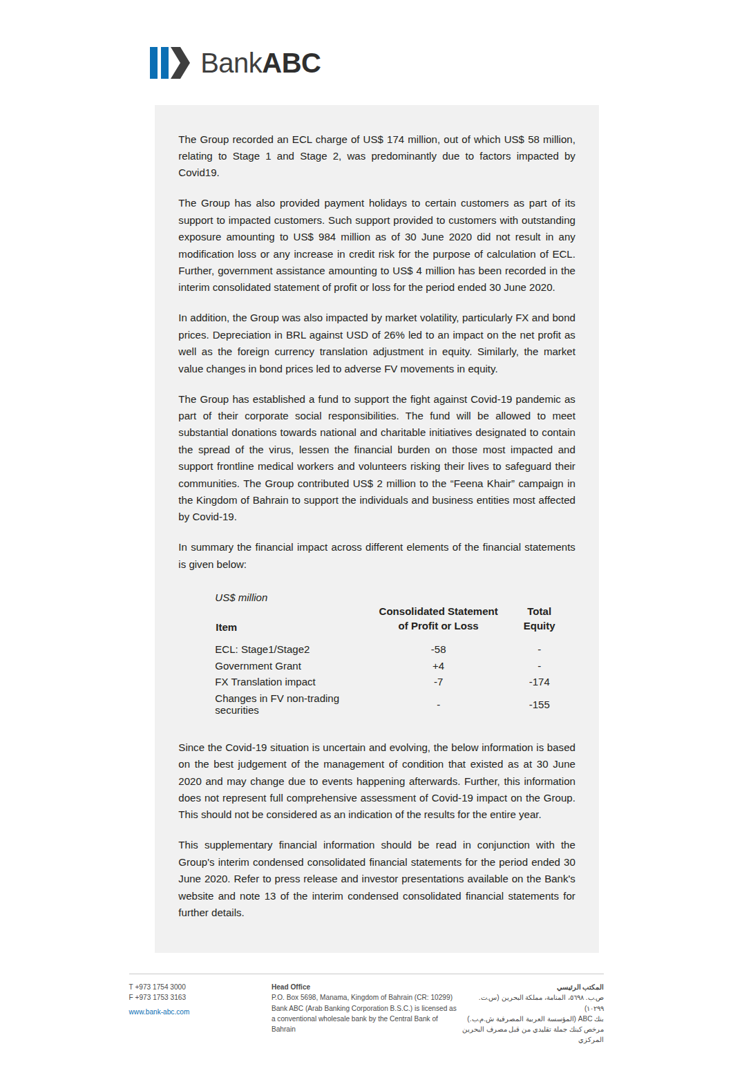BankABC
The Group recorded an ECL charge of US$ 174 million, out of which US$ 58 million, relating to Stage 1 and Stage 2, was predominantly due to factors impacted by Covid19.
The Group has also provided payment holidays to certain customers as part of its support to impacted customers. Such support provided to customers with outstanding exposure amounting to US$ 984 million as of 30 June 2020 did not result in any modification loss or any increase in credit risk for the purpose of calculation of ECL. Further, government assistance amounting to US$ 4 million has been recorded in the interim consolidated statement of profit or loss for the period ended 30 June 2020.
In addition, the Group was also impacted by market volatility, particularly FX and bond prices. Depreciation in BRL against USD of 26% led to an impact on the net profit as well as the foreign currency translation adjustment in equity. Similarly, the market value changes in bond prices led to adverse FV movements in equity.
The Group has established a fund to support the fight against Covid-19 pandemic as part of their corporate social responsibilities. The fund will be allowed to meet substantial donations towards national and charitable initiatives designated to contain the spread of the virus, lessen the financial burden on those most impacted and support frontline medical workers and volunteers risking their lives to safeguard their communities. The Group contributed US$ 2 million to the “Feena Khair” campaign in the Kingdom of Bahrain to support the individuals and business entities most affected by Covid-19.
In summary the financial impact across different elements of the financial statements is given below:
US$ million
| Item | Consolidated Statement of Profit or Loss | Total Equity |
| --- | --- | --- |
| ECL: Stage1/Stage2 | -58 | - |
| Government Grant | +4 | - |
| FX Translation impact | -7 | -174 |
| Changes in FV non-trading securities | - | -155 |
Since the Covid-19 situation is uncertain and evolving, the below information is based on the best judgement of the management of condition that existed as at 30 June 2020 and may change due to events happening afterwards. Further, this information does not represent full comprehensive assessment of Covid-19 impact on the Group. This should not be considered as an indication of the results for the entire year.
This supplementary financial information should be read in conjunction with the Group's interim condensed consolidated financial statements for the period ended 30 June 2020. Refer to press release and investor presentations available on the Bank's website and note 13 of the interim condensed consolidated financial statements for further details.
T +973 1754 3000
F +973 1753 3163
www.bank-abc.com
Head Office
P.O. Box 5698, Manama, Kingdom of Bahrain (CR: 10299)
Bank ABC (Arab Banking Corporation B.S.C.) is licensed as
a conventional wholesale bank by the Central Bank of Bahrain
المكتب الرئيسي
ص.ب. ٥٦٩٨، المنامة، مملكة البحرين (س.ت. ١٠٢٩٩)
بنك ABC (المؤسسة العربية المصرفية ش.م.ب.)
مرخص كبنك جملة تقليدي من قبل مصرف البحرين المركزي